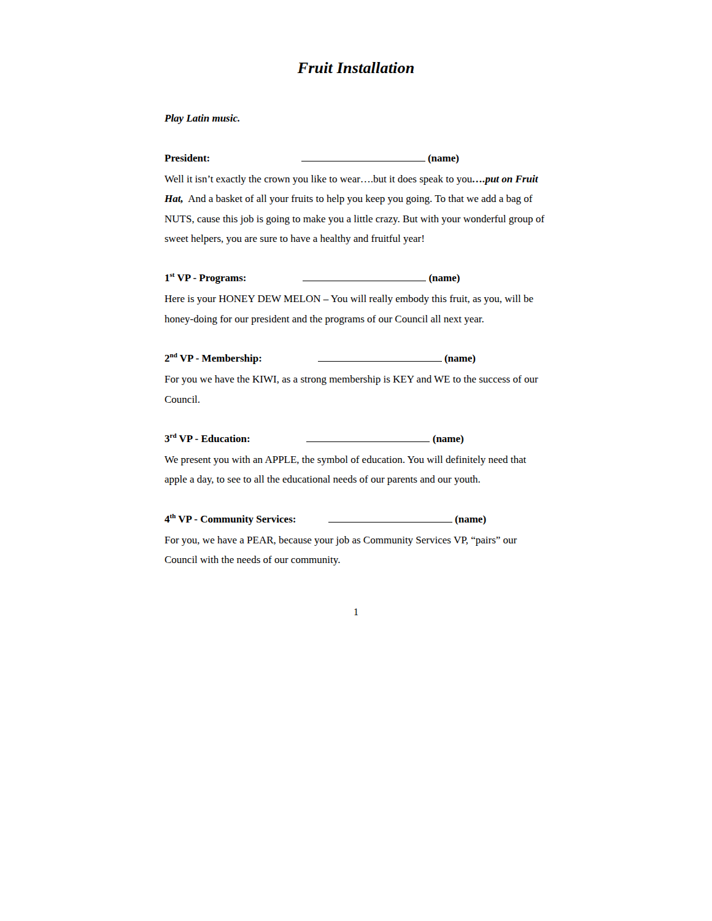Fruit Installation
Play Latin music.
President: (name)
Well it isn’t exactly the crown you like to wear….but it does speak to you….put on Fruit Hat, And a basket of all your fruits to help you keep you going. To that we add a bag of NUTS, cause this job is going to make you a little crazy. But with your wonderful group of sweet helpers, you are sure to have a healthy and fruitful year!
1st VP - Programs: (name)
Here is your HONEY DEW MELON – You will really embody this fruit, as you, will be honey-doing for our president and the programs of our Council all next year.
2nd VP - Membership: (name)
For you we have the KIWI, as a strong membership is KEY and WE to the success of our Council.
3rd VP - Education: (name)
We present you with an APPLE, the symbol of education. You will definitely need that apple a day, to see to all the educational needs of our parents and our youth.
4th VP - Community Services: (name)
For you, we have a PEAR, because your job as Community Services VP, “pairs” our Council with the needs of our community.
1